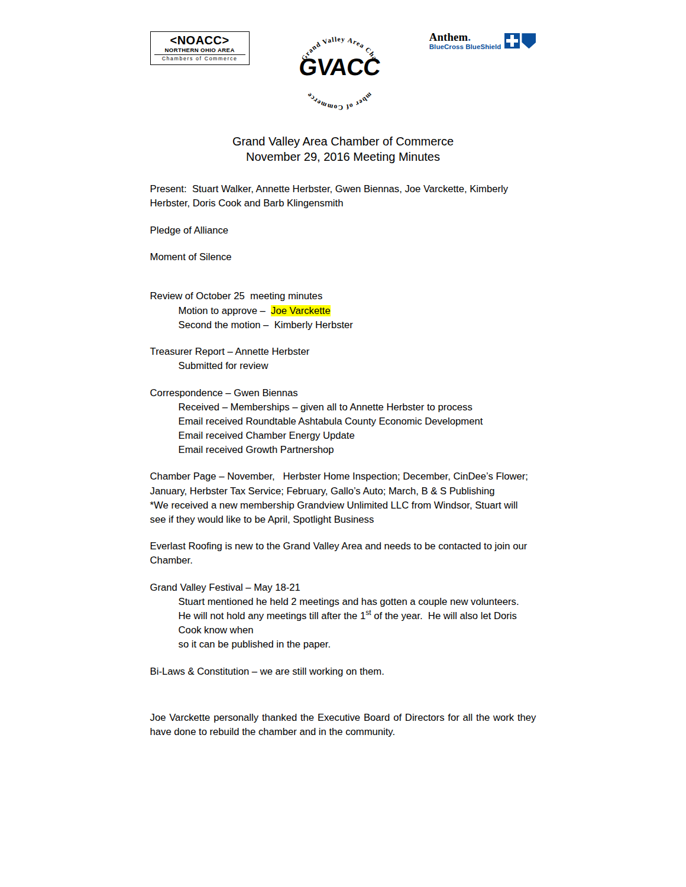<NOACC>
NORTHERN OHIO AREA
Chambers of Commerce
Grand Valley Area Cha mber of Commerce
GVACC
Anthem.
BlueCross BlueShield
Grand Valley Area Chamber of Commerce
November 29, 2016 Meeting Minutes
Present: Stuart Walker, Annette Herbster, Gwen Biennas, Joe Varckette, Kimberly Herbster, Doris Cook and Barb Klingensmith
Pledge of Alliance
Moment of Silence
Review of October 25 meeting minutes
Motion to approve – Joe Varckette
Second the motion – Kimberly Herbster
Treasurer Report – Annette Herbster
Submitted for review
Correspondence – Gwen Biennas
Received – Memberships – given all to Annette Herbster to process
Email received Roundtable Ashtabula County Economic Development
Email received Chamber Energy Update
Email received Growth Partnershop
Chamber Page – November, Herbster Home Inspection; December, CinDee’s Flower; January, Herbster Tax Service; February, Gallo’s Auto; March, B & S Publishing
*We received a new membership Grandview Unlimited LLC from Windsor, Stuart will see if they would like to be April, Spotlight Business
Everlast Roofing is new to the Grand Valley Area and needs to be contacted to join our Chamber.
Grand Valley Festival – May 18-21
Stuart mentioned he held 2 meetings and has gotten a couple new volunteers.
He will not hold any meetings till after the 1st of the year. He will also let Doris Cook know when
so it can be published in the paper.
Bi-Laws & Constitution – we are still working on them.
Joe Varckette personally thanked the Executive Board of Directors for all the work they have done to rebuild the chamber and in the community.